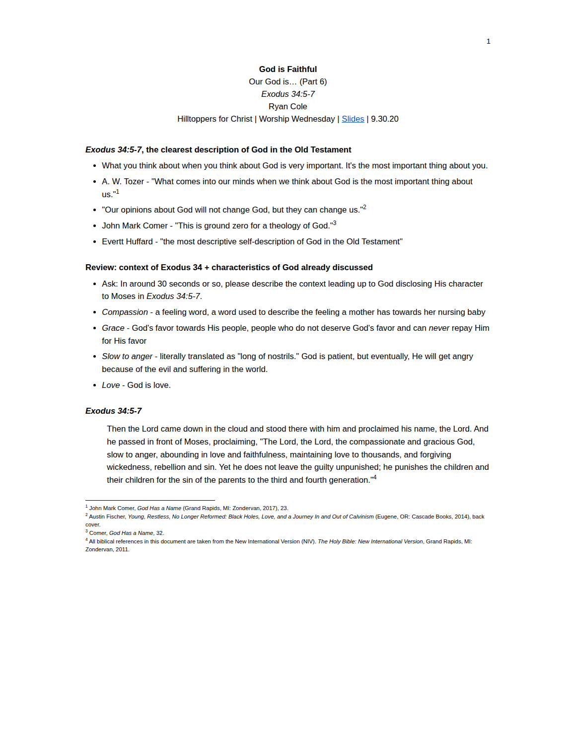1
God is Faithful Our God is… (Part 6) Exodus 34:5-7 Ryan Cole Hilltoppers for Christ | Worship Wednesday | Slides | 9.30.20
Exodus 34:5-7, the clearest description of God in the Old Testament
What you think about when you think about God is very important. It's the most important thing about you.
A. W. Tozer - "What comes into our minds when we think about God is the most important thing about us."1
"Our opinions about God will not change God, but they can change us."2
John Mark Comer - "This is ground zero for a theology of God."3
Evertt Huffard - "the most descriptive self-description of God in the Old Testament"
Review: context of Exodus 34 + characteristics of God already discussed
Ask: In around 30 seconds or so, please describe the context leading up to God disclosing His character to Moses in Exodus 34:5-7.
Compassion - a feeling word, a word used to describe the feeling a mother has towards her nursing baby
Grace - God's favor towards His people, people who do not deserve God's favor and can never repay Him for His favor
Slow to anger - literally translated as "long of nostrils." God is patient, but eventually, He will get angry because of the evil and suffering in the world.
Love - God is love.
Exodus 34:5-7
Then the Lord came down in the cloud and stood there with him and proclaimed his name, the Lord. And he passed in front of Moses, proclaiming, "The Lord, the Lord, the compassionate and gracious God, slow to anger, abounding in love and faithfulness, maintaining love to thousands, and forgiving wickedness, rebellion and sin. Yet he does not leave the guilty unpunished; he punishes the children and their children for the sin of the parents to the third and fourth generation."4
1 John Mark Comer, God Has a Name (Grand Rapids, MI: Zondervan, 2017), 23.
2 Austin Fischer, Young, Restless, No Longer Reformed: Black Holes, Love, and a Journey In and Out of Calvinism (Eugene, OR: Cascade Books, 2014), back cover.
3 Comer, God Has a Name, 32.
4 All biblical references in this document are taken from the New International Version (NIV). The Holy Bible: New International Version, Grand Rapids, MI: Zondervan, 2011.